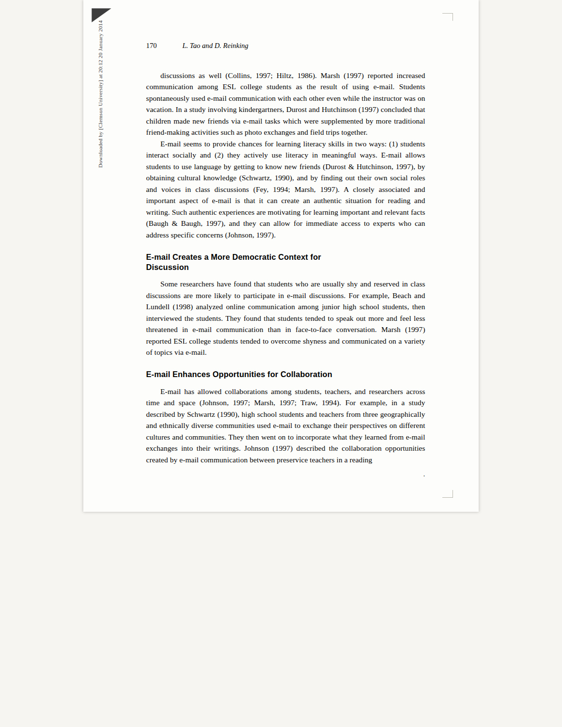Downloaded by [Clemson University] at 20:12 20 January 2014
170 L. Tao and D. Reinking
discussions as well (Collins, 1997; Hiltz, 1986). Marsh (1997) reported increased communication among ESL college students as the result of using e-mail. Students spontaneously used e-mail communication with each other even while the instructor was on vacation. In a study involving kindergartners, Durost and Hutchinson (1997) concluded that children made new friends via e-mail tasks which were supplemented by more traditional friend-making activities such as photo exchanges and field trips together.
E-mail seems to provide chances for learning literacy skills in two ways: (1) students interact socially and (2) they actively use literacy in meaningful ways. E-mail allows students to use language by getting to know new friends (Durost & Hutchinson, 1997), by obtaining cultural knowledge (Schwartz, 1990), and by finding out their own social roles and voices in class discussions (Fey, 1994; Marsh, 1997). A closely associated and important aspect of e-mail is that it can create an authentic situation for reading and writing. Such authentic experiences are motivating for learning important and relevant facts (Baugh & Baugh, 1997), and they can allow for immediate access to experts who can address specific concerns (Johnson, 1997).
E-mail Creates a More Democratic Context for
Discussion
Some researchers have found that students who are usually shy and reserved in class discussions are more likely to participate in e-mail discussions. For example, Beach and Lundell (1998) analyzed online communication among junior high school students, then interviewed the students. They found that students tended to speak out more and feel less threatened in e-mail communication than in face-to-face conversation. Marsh (1997) reported ESL college students tended to overcome shyness and communicated on a variety of topics via e-mail.
E-mail Enhances Opportunities for Collaboration
E-mail has allowed collaborations among students, teachers, and researchers across time and space (Johnson, 1997; Marsh, 1997; Traw, 1994). For example, in a study described by Schwartz (1990), high school students and teachers from three geographically and ethnically diverse communities used e-mail to exchange their perspectives on different cultures and communities. They then went on to incorporate what they learned from e-mail exchanges into their writings. Johnson (1997) described the collaboration opportunities created by e-mail communication between preservice teachers in a reading
.